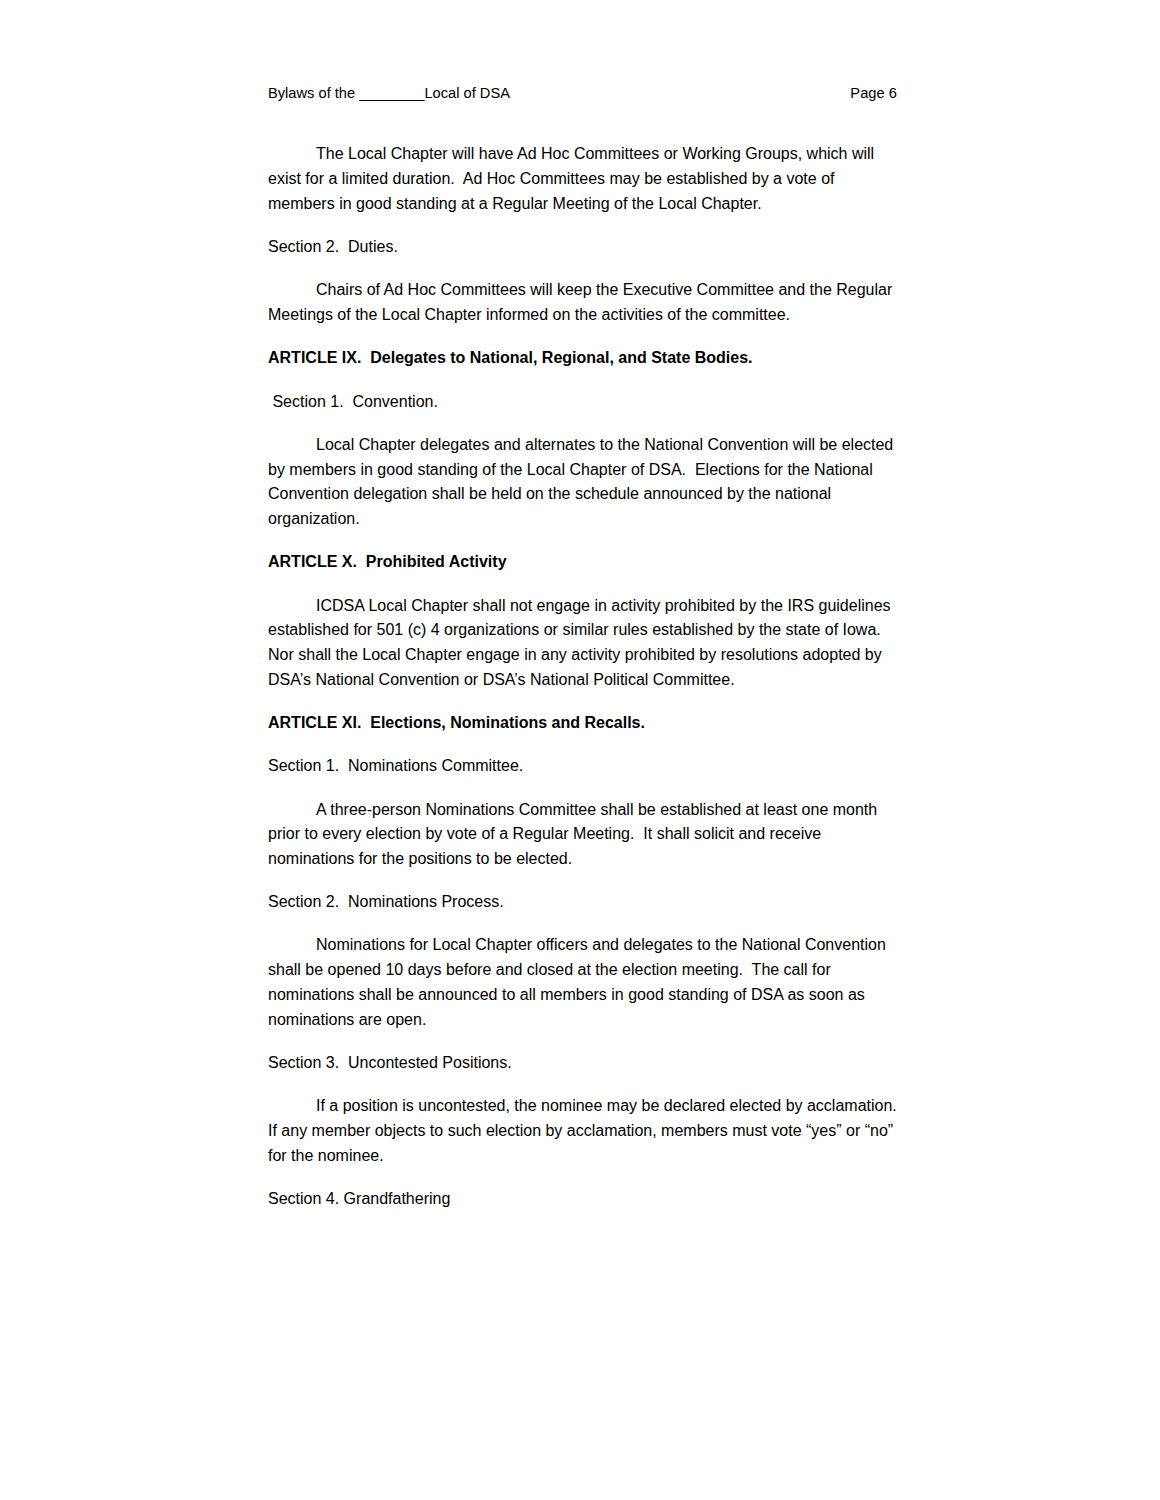Bylaws of the ________Local of DSA Page 6
The Local Chapter will have Ad Hoc Committees or Working Groups, which will exist for a limited duration. Ad Hoc Committees may be established by a vote of members in good standing at a Regular Meeting of the Local Chapter.
Section 2. Duties.
Chairs of Ad Hoc Committees will keep the Executive Committee and the Regular Meetings of the Local Chapter informed on the activities of the committee.
ARTICLE IX. Delegates to National, Regional, and State Bodies.
Section 1. Convention.
Local Chapter delegates and alternates to the National Convention will be elected by members in good standing of the Local Chapter of DSA. Elections for the National Convention delegation shall be held on the schedule announced by the national organization.
ARTICLE X. Prohibited Activity
ICDSA Local Chapter shall not engage in activity prohibited by the IRS guidelines established for 501 (c) 4 organizations or similar rules established by the state of Iowa. Nor shall the Local Chapter engage in any activity prohibited by resolutions adopted by DSA’s National Convention or DSA’s National Political Committee.
ARTICLE XI. Elections, Nominations and Recalls.
Section 1. Nominations Committee.
A three-person Nominations Committee shall be established at least one month prior to every election by vote of a Regular Meeting. It shall solicit and receive nominations for the positions to be elected.
Section 2. Nominations Process.
Nominations for Local Chapter officers and delegates to the National Convention shall be opened 10 days before and closed at the election meeting. The call for nominations shall be announced to all members in good standing of DSA as soon as nominations are open.
Section 3. Uncontested Positions.
If a position is uncontested, the nominee may be declared elected by acclamation. If any member objects to such election by acclamation, members must vote “yes” or “no” for the nominee.
Section 4. Grandfathering